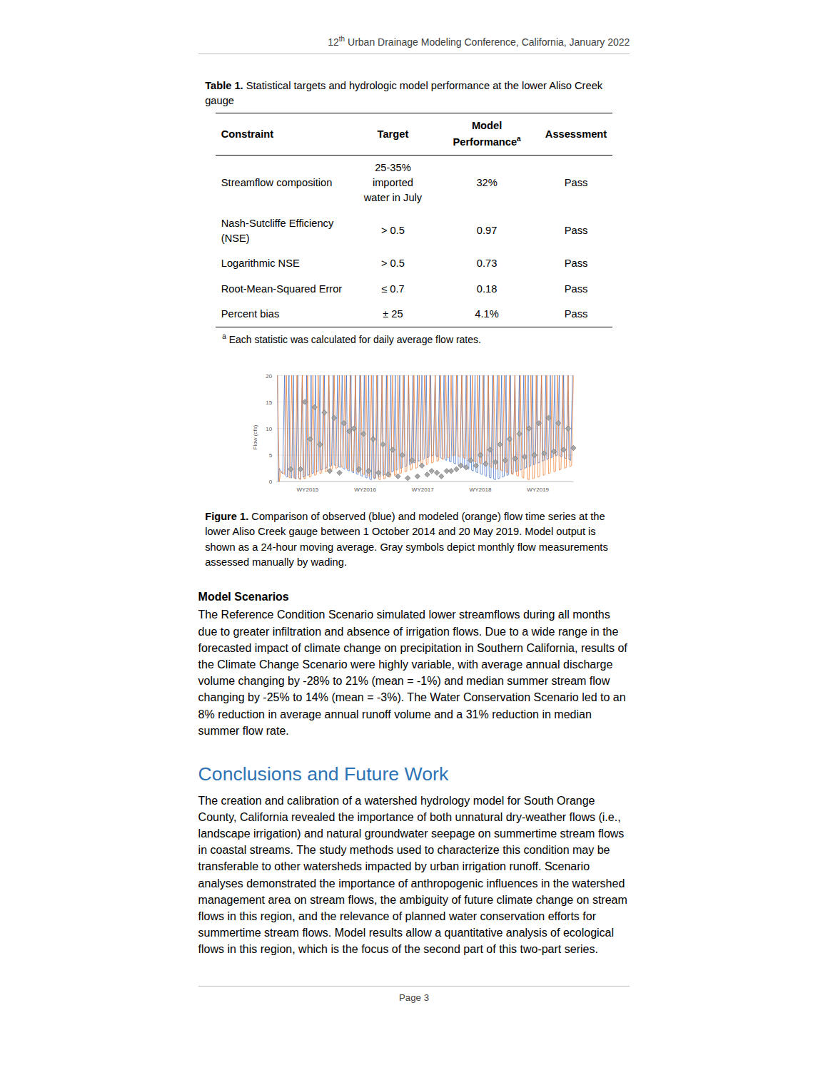12th Urban Drainage Modeling Conference, California, January 2022
Table 1. Statistical targets and hydrologic model performance at the lower Aliso Creek gauge
| Constraint | Target | Model Performance a | Assessment |
| --- | --- | --- | --- |
| Streamflow composition | 25-35% imported water in July | 32% | Pass |
| Nash-Sutcliffe Efficiency (NSE) | > 0.5 | 0.97 | Pass |
| Logarithmic NSE | > 0.5 | 0.73 | Pass |
| Root-Mean-Squared Error | ≤ 0.7 | 0.18 | Pass |
| Percent bias | ± 25 | 4.1% | Pass |
a Each statistic was calculated for daily average flow rates.
0 5 10 15 20 Flow (cfs) WY2015 WY2016 WY2017 WY2018 WY2019
Figure 1. Comparison of observed (blue) and modeled (orange) flow time series at the lower Aliso Creek gauge between 1 October 2014 and 20 May 2019. Model output is shown as a 24-hour moving average. Gray symbols depict monthly flow measurements assessed manually by wading.
Model Scenarios
The Reference Condition Scenario simulated lower streamflows during all months due to greater infiltration and absence of irrigation flows. Due to a wide range in the forecasted impact of climate change on precipitation in Southern California, results of the Climate Change Scenario were highly variable, with average annual discharge volume changing by -28% to 21% (mean = -1%) and median summer stream flow changing by -25% to 14% (mean = -3%). The Water Conservation Scenario led to an 8% reduction in average annual runoff volume and a 31% reduction in median summer flow rate.
Conclusions and Future Work
The creation and calibration of a watershed hydrology model for South Orange County, California revealed the importance of both unnatural dry-weather flows (i.e., landscape irrigation) and natural groundwater seepage on summertime stream flows in coastal streams. The study methods used to characterize this condition may be transferable to other watersheds impacted by urban irrigation runoff. Scenario analyses demonstrated the importance of anthropogenic influences in the watershed management area on stream flows, the ambiguity of future climate change on stream flows in this region, and the relevance of planned water conservation efforts for summertime stream flows. Model results allow a quantitative analysis of ecological flows in this region, which is the focus of the second part of this two-part series.
Page 3